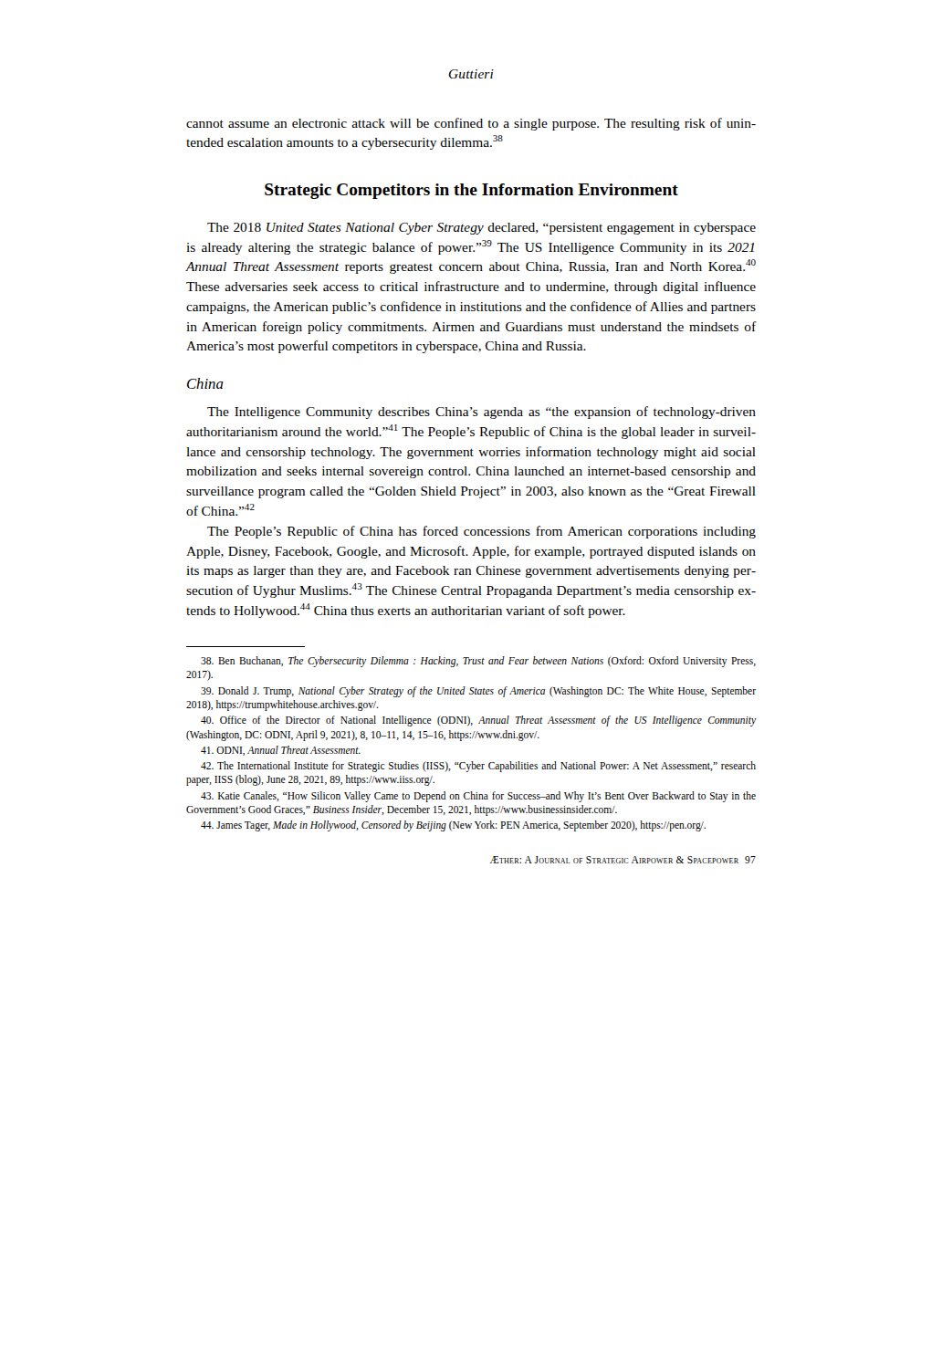Guttieri
cannot assume an electronic attack will be confined to a single purpose. The resulting risk of unintended escalation amounts to a cybersecurity dilemma.38
Strategic Competitors in the Information Environment
The 2018 United States National Cyber Strategy declared, “persistent engagement in cyberspace is already altering the strategic balance of power.”39 The US Intelligence Community in its 2021 Annual Threat Assessment reports greatest concern about China, Russia, Iran and North Korea.40 These adversaries seek access to critical infrastructure and to undermine, through digital influence campaigns, the American public’s confidence in institutions and the confidence of Allies and partners in American foreign policy commitments. Airmen and Guardians must understand the mindsets of America’s most powerful competitors in cyberspace, China and Russia.
China
The Intelligence Community describes China’s agenda as “the expansion of technology-driven authoritarianism around the world.”41 The People’s Republic of China is the global leader in surveillance and censorship technology. The government worries information technology might aid social mobilization and seeks internal sovereign control. China launched an internet-based censorship and surveillance program called the “Golden Shield Project” in 2003, also known as the “Great Firewall of China.”42
The People’s Republic of China has forced concessions from American corporations including Apple, Disney, Facebook, Google, and Microsoft. Apple, for example, portrayed disputed islands on its maps as larger than they are, and Facebook ran Chinese government advertisements denying persecution of Uyghur Muslims.43 The Chinese Central Propaganda Department’s media censorship extends to Hollywood.44 China thus exerts an authoritarian variant of soft power.
38. Ben Buchanan, The Cybersecurity Dilemma : Hacking, Trust and Fear between Nations (Oxford: Oxford University Press, 2017).
39. Donald J. Trump, National Cyber Strategy of the United States of America (Washington DC: The White House, September 2018), https://trumpwhitehouse.archives.gov/.
40. Office of the Director of National Intelligence (ODNI), Annual Threat Assessment of the US Intelligence Community (Washington, DC: ODNI, April 9, 2021), 8, 10–11, 14, 15–16, https://www.dni.gov/.
41. ODNI, Annual Threat Assessment.
42. The International Institute for Strategic Studies (IISS), “Cyber Capabilities and National Power: A Net Assessment,” research paper, IISS (blog), June 28, 2021, 89, https://www.iiss.org/.
43. Katie Canales, “How Silicon Valley Came to Depend on China for Success–and Why It’s Bent Over Backward to Stay in the Government’s Good Graces,” Business Insider, December 15, 2021, https://www.businessinsider.com/.
44. James Tager, Made in Hollywood, Censored by Beijing (New York: PEN America, September 2020), https://pen.org/.
Æther: A Journal of Strategic Airpower & Spacepower 97